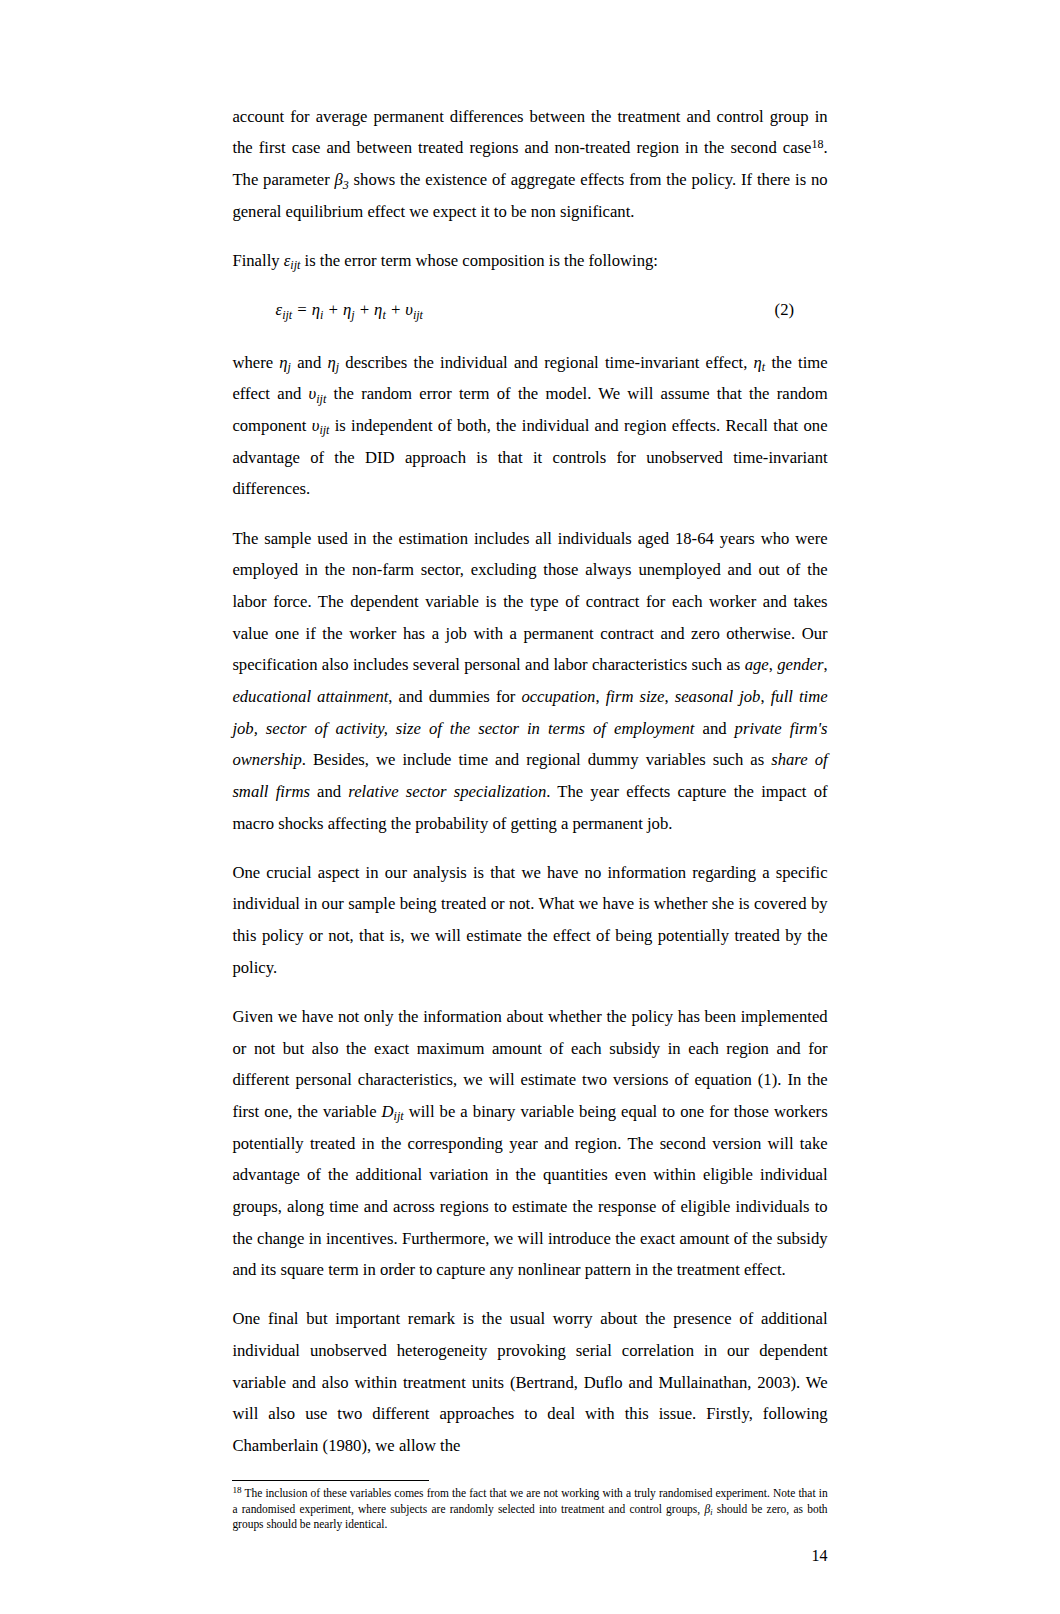account for average permanent differences between the treatment and control group in the first case and between treated regions and non-treated region in the second case18. The parameter β3 shows the existence of aggregate effects from the policy. If there is no general equilibrium effect we expect it to be non significant.
Finally εijt is the error term whose composition is the following:
εijt = ηi + ηj + ηt + υijt (2)
where ηj and ηj describes the individual and regional time-invariant effect, ηt the time effect and υijt the random error term of the model. We will assume that the random component υijt is independent of both, the individual and region effects. Recall that one advantage of the DID approach is that it controls for unobserved time-invariant differences.
The sample used in the estimation includes all individuals aged 18-64 years who were employed in the non-farm sector, excluding those always unemployed and out of the labor force. The dependent variable is the type of contract for each worker and takes value one if the worker has a job with a permanent contract and zero otherwise. Our specification also includes several personal and labor characteristics such as age, gender, educational attainment, and dummies for occupation, firm size, seasonal job, full time job, sector of activity, size of the sector in terms of employment and private firm's ownership. Besides, we include time and regional dummy variables such as share of small firms and relative sector specialization. The year effects capture the impact of macro shocks affecting the probability of getting a permanent job.
One crucial aspect in our analysis is that we have no information regarding a specific individual in our sample being treated or not. What we have is whether she is covered by this policy or not, that is, we will estimate the effect of being potentially treated by the policy.
Given we have not only the information about whether the policy has been implemented or not but also the exact maximum amount of each subsidy in each region and for different personal characteristics, we will estimate two versions of equation (1). In the first one, the variable Dijt will be a binary variable being equal to one for those workers potentially treated in the corresponding year and region. The second version will take advantage of the additional variation in the quantities even within eligible individual groups, along time and across regions to estimate the response of eligible individuals to the change in incentives. Furthermore, we will introduce the exact amount of the subsidy and its square term in order to capture any nonlinear pattern in the treatment effect.
One final but important remark is the usual worry about the presence of additional individual unobserved heterogeneity provoking serial correlation in our dependent variable and also within treatment units (Bertrand, Duflo and Mullainathan, 2003). We will also use two different approaches to deal with this issue. Firstly, following Chamberlain (1980), we allow the
18 The inclusion of these variables comes from the fact that we are not working with a truly randomised experiment. Note that in a randomised experiment, where subjects are randomly selected into treatment and control groups, βi should be zero, as both groups should be nearly identical.
14